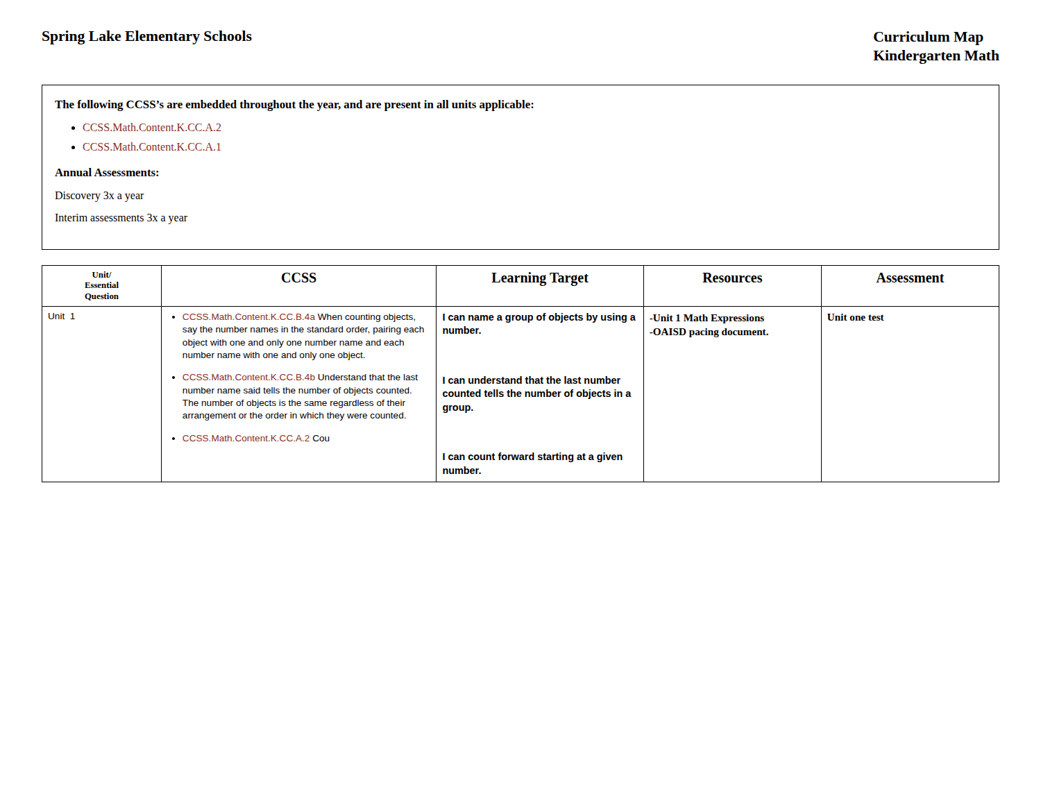Spring Lake Elementary Schools
Curriculum Map
Kindergarten Math
The following CCSS’s are embedded throughout the year, and are present in all units applicable:
CCSS.Math.Content.K.CC.A.2
CCSS.Math.Content.K.CC.A.1
Annual Assessments:
Discovery 3x a year
Interim assessments 3x a year
| Unit/ Essential Question | CCSS | Learning Target | Resources | Assessment |
| --- | --- | --- | --- | --- |
| Unit 1 | CCSS.Math.Content.K.CC.B.4a When counting objects, say the number names in the standard order, pairing each object with one and only one number name and each number name with one and only one object. CCSS.Math.Content.K.CC.B.4b Understand that the last number name said tells the number of objects counted. The number of objects is the same regardless of their arrangement or the order in which they were counted. CCSS.Math.Content.K.CC.A.2 Cou | I can name a group of objects by using a number. I can understand that the last number counted tells the number of objects in a group. I can count forward starting at a given number. | -Unit 1 Math Expressions -OAISD pacing document. | Unit one test |